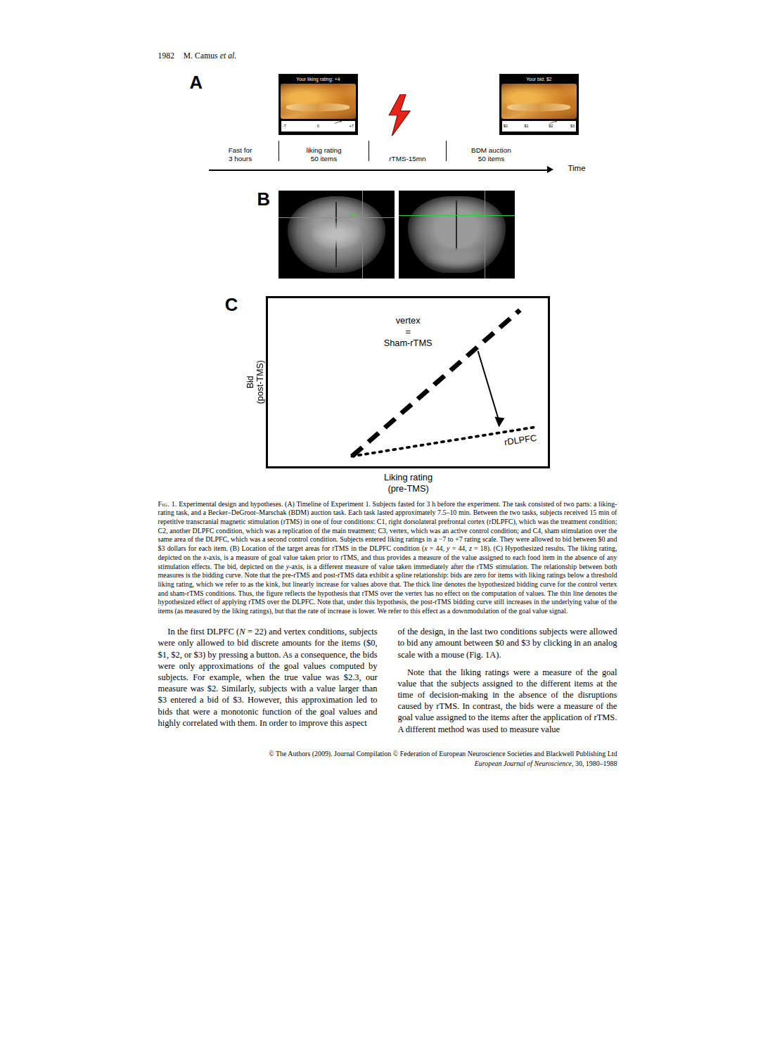1982 M. Camus et al.
A
Your liking rating: +4
-7 0 +7 ⟶
Your bid: $2
$0 $1 $2 $3 ⟶
Fast for
3 hours
liking rating
50 items
rTMS-15mn
BDM auction
50 items
Time
B
dlpfc
dlpfc
C
Bid
(post-TMS)
vertex
=
Sham-rTMS
rDLPFC
Liking rating
(pre-TMS)
Fig. 1. Experimental design and hypotheses. (A) Timeline of Experiment 1. Subjects fasted for 3 h before the experiment. The task consisted of two parts: a liking-rating task, and a Becker–DeGroot–Marschak (BDM) auction task. Each task lasted approximately 7.5–10 min. Between the two tasks, subjects received 15 min of repetitive transcranial magnetic stimulation (rTMS) in one of four conditions: C1, right dorsolateral prefrontal cortex (rDLPFC), which was the treatment condition; C2, another DLPFC condition, which was a replication of the main treatment; C3, vertex, which was an active control condition; and C4, sham stimulation over the same area of the DLPFC, which was a second control condition. Subjects entered liking ratings in a −7 to +7 rating scale. They were allowed to bid between $0 and $3 dollars for each item. (B) Location of the target areas for rTMS in the DLPFC condition (x = 44, y = 44, z = 18). (C) Hypothesized results. The liking rating, depicted on the x-axis, is a measure of goal value taken prior to rTMS, and thus provides a measure of the value assigned to each food item in the absence of any stimulation effects. The bid, depicted on the y-axis, is a different measure of value taken immediately after the rTMS stimulation. The relationship between both measures is the bidding curve. Note that the pre-rTMS and post-rTMS data exhibit a spline relationship: bids are zero for items with liking ratings below a threshold liking rating, which we refer to as the kink, but linearly increase for values above that. The thick line denotes the hypothesized bidding curve for the control vertex and sham-rTMS conditions. Thus, the figure reflects the hypothesis that rTMS over the vertex has no effect on the computation of values. The thin line denotes the hypothesized effect of applying rTMS over the DLPFC. Note that, under this hypothesis, the post-rTMS bidding curve still increases in the underlying value of the items (as measured by the liking ratings), but that the rate of increase is lower. We refer to this effect as a downmodulation of the goal value signal.
In the first DLPFC (N = 22) and vertex conditions, subjects were only allowed to bid discrete amounts for the items ($0, $1, $2, or $3) by pressing a button. As a consequence, the bids were only approximations of the goal values computed by subjects. For example, when the true value was $2.3, our measure was $2. Similarly, subjects with a value larger than $3 entered a bid of $3. However, this approximation led to bids that were a monotonic function of the goal values and highly correlated with them. In order to improve this aspect
of the design, in the last two conditions subjects were allowed to bid any amount between $0 and $3 by clicking in an analog scale with a mouse (Fig. 1A).
Note that the liking ratings were a measure of the goal value that the subjects assigned to the different items at the time of decision-making in the absence of the disruptions caused by rTMS. In contrast, the bids were a measure of the goal value assigned to the items after the application of rTMS. A different method was used to measure value
© The Authors (2009). Journal Compilation © Federation of European Neuroscience Societies and Blackwell Publishing Ltd
European Journal of Neuroscience, 30, 1980–1988